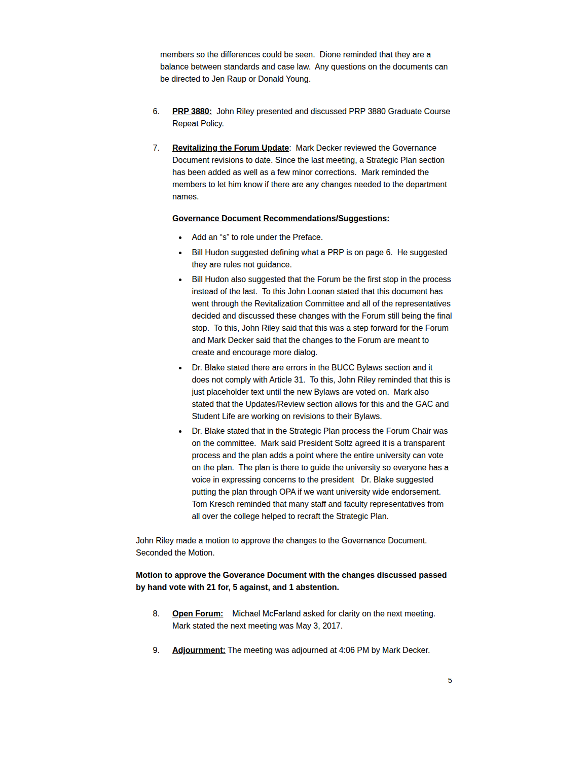members so the differences could be seen. Dione reminded that they are a balance between standards and case law. Any questions on the documents can be directed to Jen Raup or Donald Young.
PRP 3880: John Riley presented and discussed PRP 3880 Graduate Course Repeat Policy.
Revitalizing the Forum Update: Mark Decker reviewed the Governance Document revisions to date. Since the last meeting, a Strategic Plan section has been added as well as a few minor corrections. Mark reminded the members to let him know if there are any changes needed to the department names.
Governance Document Recommendations/Suggestions:
Add an “s” to role under the Preface.
Bill Hudon suggested defining what a PRP is on page 6. He suggested they are rules not guidance.
Bill Hudon also suggested that the Forum be the first stop in the process instead of the last. To this John Loonan stated that this document has went through the Revitalization Committee and all of the representatives decided and discussed these changes with the Forum still being the final stop. To this, John Riley said that this was a step forward for the Forum and Mark Decker said that the changes to the Forum are meant to create and encourage more dialog.
Dr. Blake stated there are errors in the BUCC Bylaws section and it does not comply with Article 31. To this, John Riley reminded that this is just placeholder text until the new Bylaws are voted on. Mark also stated that the Updates/Review section allows for this and the GAC and Student Life are working on revisions to their Bylaws.
Dr. Blake stated that in the Strategic Plan process the Forum Chair was on the committee. Mark said President Soltz agreed it is a transparent process and the plan adds a point where the entire university can vote on the plan. The plan is there to guide the university so everyone has a voice in expressing concerns to the president Dr. Blake suggested putting the plan through OPA if we want university wide endorsement. Tom Kresch reminded that many staff and faculty representatives from all over the college helped to recraft the Strategic Plan.
John Riley made a motion to approve the changes to the Governance Document. Seconded the Motion.
Motion to approve the Goverance Document with the changes discussed passed by hand vote with 21 for, 5 against, and 1 abstention.
Open Forum: Michael McFarland asked for clarity on the next meeting. Mark stated the next meeting was May 3, 2017.
Adjournment: The meeting was adjourned at 4:06 PM by Mark Decker.
5